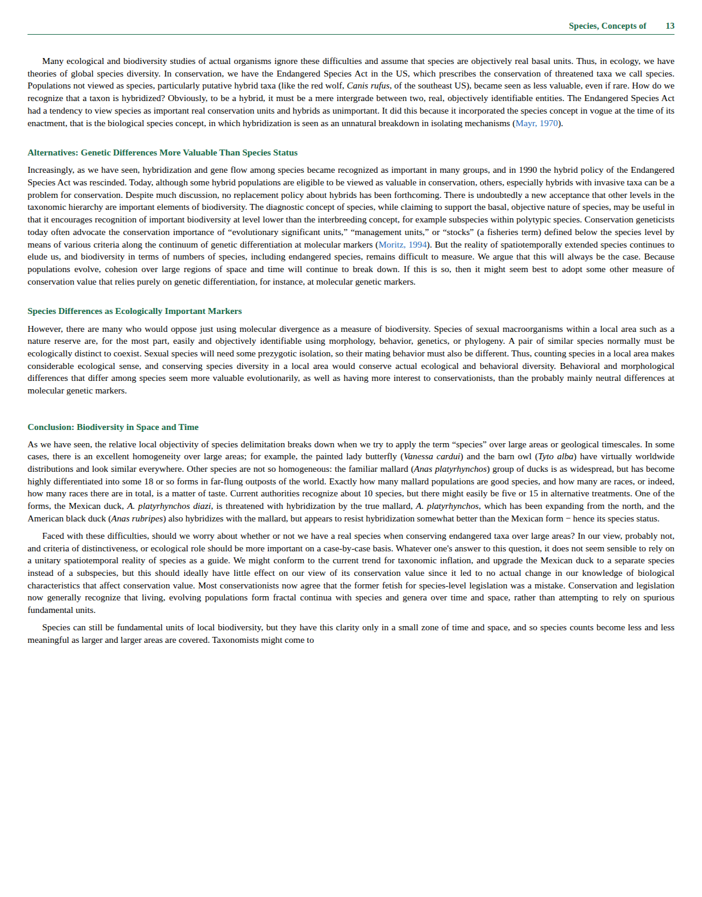Species, Concepts of 13
Many ecological and biodiversity studies of actual organisms ignore these difficulties and assume that species are objectively real basal units. Thus, in ecology, we have theories of global species diversity. In conservation, we have the Endangered Species Act in the US, which prescribes the conservation of threatened taxa we call species. Populations not viewed as species, particularly putative hybrid taxa (like the red wolf, Canis rufus, of the southeast US), became seen as less valuable, even if rare. How do we recognize that a taxon is hybridized? Obviously, to be a hybrid, it must be a mere intergrade between two, real, objectively identifiable entities. The Endangered Species Act had a tendency to view species as important real conservation units and hybrids as unimportant. It did this because it incorporated the species concept in vogue at the time of its enactment, that is the biological species concept, in which hybridization is seen as an unnatural breakdown in isolating mechanisms (Mayr, 1970).
Alternatives: Genetic Differences More Valuable Than Species Status
Increasingly, as we have seen, hybridization and gene flow among species became recognized as important in many groups, and in 1990 the hybrid policy of the Endangered Species Act was rescinded. Today, although some hybrid populations are eligible to be viewed as valuable in conservation, others, especially hybrids with invasive taxa can be a problem for conservation. Despite much discussion, no replacement policy about hybrids has been forthcoming. There is undoubtedly a new acceptance that other levels in the taxonomic hierarchy are important elements of biodiversity. The diagnostic concept of species, while claiming to support the basal, objective nature of species, may be useful in that it encourages recognition of important biodiversity at level lower than the interbreeding concept, for example subspecies within polytypic species. Conservation geneticists today often advocate the conservation importance of “evolutionary significant units,” “management units,” or “stocks” (a fisheries term) defined below the species level by means of various criteria along the continuum of genetic differentiation at molecular markers (Moritz, 1994). But the reality of spatiotemporally extended species continues to elude us, and biodiversity in terms of numbers of species, including endangered species, remains difficult to measure. We argue that this will always be the case. Because populations evolve, cohesion over large regions of space and time will continue to break down. If this is so, then it might seem best to adopt some other measure of conservation value that relies purely on genetic differentiation, for instance, at molecular genetic markers.
Species Differences as Ecologically Important Markers
However, there are many who would oppose just using molecular divergence as a measure of biodiversity. Species of sexual macroorganisms within a local area such as a nature reserve are, for the most part, easily and objectively identifiable using morphology, behavior, genetics, or phylogeny. A pair of similar species normally must be ecologically distinct to coexist. Sexual species will need some prezygotic isolation, so their mating behavior must also be different. Thus, counting species in a local area makes considerable ecological sense, and conserving species diversity in a local area would conserve actual ecological and behavioral diversity. Behavioral and morphological differences that differ among species seem more valuable evolutionarily, as well as having more interest to conservationists, than the probably mainly neutral differences at molecular genetic markers.
Conclusion: Biodiversity in Space and Time
As we have seen, the relative local objectivity of species delimitation breaks down when we try to apply the term “species” over large areas or geological timescales. In some cases, there is an excellent homogeneity over large areas; for example, the painted lady butterfly (Vanessa cardui) and the barn owl (Tyto alba) have virtually worldwide distributions and look similar everywhere. Other species are not so homogeneous: the familiar mallard (Anas platyrhynchos) group of ducks is as widespread, but has become highly differentiated into some 18 or so forms in far-flung outposts of the world. Exactly how many mallard populations are good species, and how many are races, or indeed, how many races there are in total, is a matter of taste. Current authorities recognize about 10 species, but there might easily be five or 15 in alternative treatments. One of the forms, the Mexican duck, A. platyrhynchos diazi, is threatened with hybridization by the true mallard, A. platyrhynchos, which has been expanding from the north, and the American black duck (Anas rubripes) also hybridizes with the mallard, but appears to resist hybridization somewhat better than the Mexican form − hence its species status.
Faced with these difficulties, should we worry about whether or not we have a real species when conserving endangered taxa over large areas? In our view, probably not, and criteria of distinctiveness, or ecological role should be more important on a case-by-case basis. Whatever one's answer to this question, it does not seem sensible to rely on a unitary spatiotemporal reality of species as a guide. We might conform to the current trend for taxonomic inflation, and upgrade the Mexican duck to a separate species instead of a subspecies, but this should ideally have little effect on our view of its conservation value since it led to no actual change in our knowledge of biological characteristics that affect conservation value. Most conservationists now agree that the former fetish for species-level legislation was a mistake. Conservation and legislation now generally recognize that living, evolving populations form fractal continua with species and genera over time and space, rather than attempting to rely on spurious fundamental units.
Species can still be fundamental units of local biodiversity, but they have this clarity only in a small zone of time and space, and so species counts become less and less meaningful as larger and larger areas are covered. Taxonomists might come to